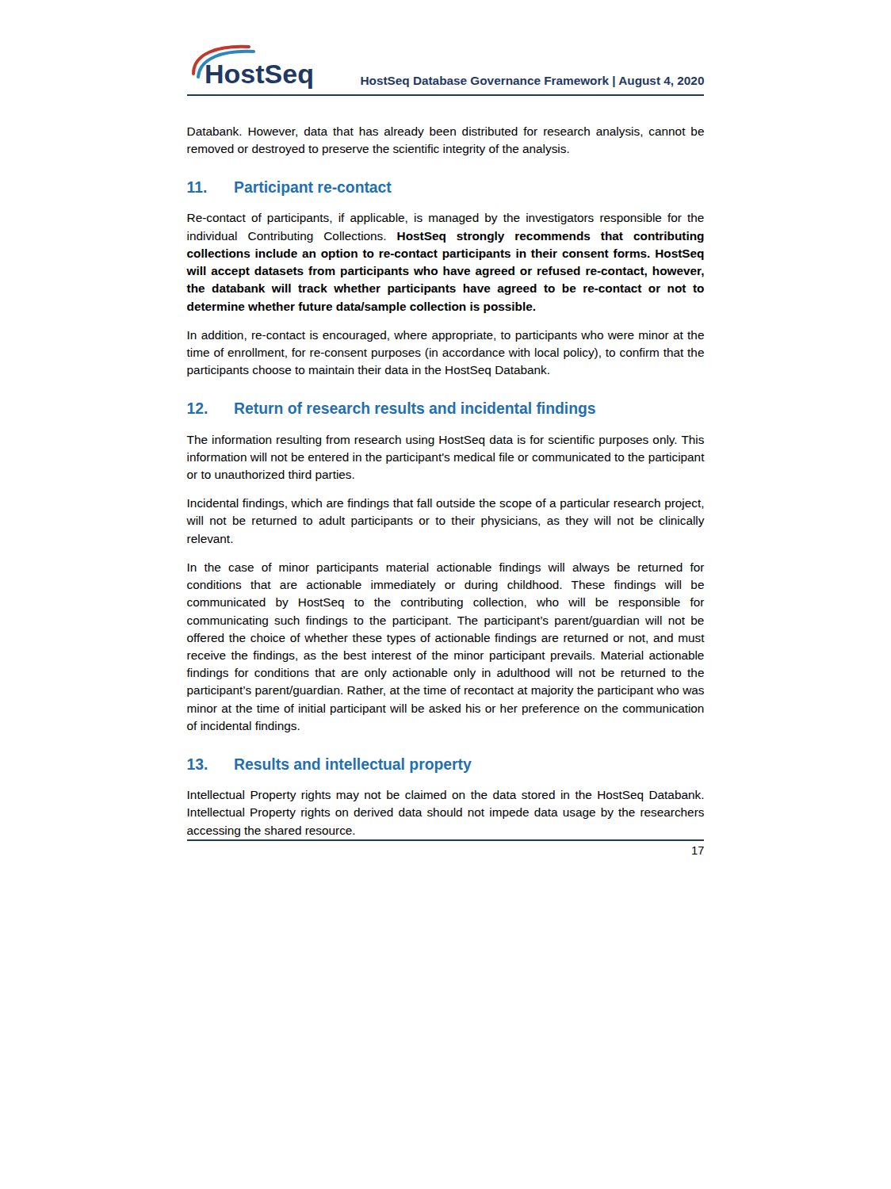HostSeq
HostSeq Database Governance Framework | August 4, 2020
Databank. However, data that has already been distributed for research analysis, cannot be removed or destroyed to preserve the scientific integrity of the analysis.
11. Participant re-contact
Re-contact of participants, if applicable, is managed by the investigators responsible for the individual Contributing Collections. HostSeq strongly recommends that contributing collections include an option to re-contact participants in their consent forms. HostSeq will accept datasets from participants who have agreed or refused re-contact, however, the databank will track whether participants have agreed to be re-contact or not to determine whether future data/sample collection is possible.
In addition, re-contact is encouraged, where appropriate, to participants who were minor at the time of enrollment, for re-consent purposes (in accordance with local policy), to confirm that the participants choose to maintain their data in the HostSeq Databank.
12. Return of research results and incidental findings
The information resulting from research using HostSeq data is for scientific purposes only. This information will not be entered in the participant's medical file or communicated to the participant or to unauthorized third parties.
Incidental findings, which are findings that fall outside the scope of a particular research project, will not be returned to adult participants or to their physicians, as they will not be clinically relevant.
In the case of minor participants material actionable findings will always be returned for conditions that are actionable immediately or during childhood. These findings will be communicated by HostSeq to the contributing collection, who will be responsible for communicating such findings to the participant. The participant’s parent/guardian will not be offered the choice of whether these types of actionable findings are returned or not, and must receive the findings, as the best interest of the minor participant prevails. Material actionable findings for conditions that are only actionable only in adulthood will not be returned to the participant’s parent/guardian. Rather, at the time of recontact at majority the participant who was minor at the time of initial participant will be asked his or her preference on the communication of incidental findings.
13. Results and intellectual property
Intellectual Property rights may not be claimed on the data stored in the HostSeq Databank. Intellectual Property rights on derived data should not impede data usage by the researchers accessing the shared resource.
17